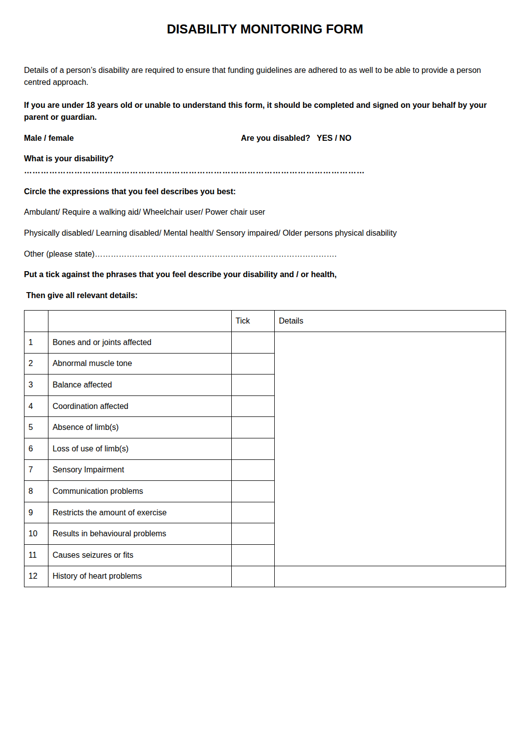DISABILITY MONITORING FORM
Details of a person’s disability are required to ensure that funding guidelines are adhered to as well to be able to provide a person centred approach.
If you are under 18 years old or unable to understand this form, it should be completed and signed on your behalf by your parent or guardian.
Male / female Are you disabled? YES / NO
What is your disability?
………………………..…………………………………………………………………………………
Circle the expressions that you feel describes you best:
Ambulant/ Require a walking aid/ Wheelchair user/ Power chair user
Physically disabled/ Learning disabled/ Mental health/ Sensory impaired/ Older persons physical disability
Other (please state)……………………………………………………………………………….
Put a tick against the phrases that you feel describe your disability and / or health,
Then give all relevant details:
| | | Tick | Details |
| --- | --- | --- | --- |
| 1 | Bones and or joints affected | | |
| 2 | Abnormal muscle tone | |
| 3 | Balance affected | |
| 4 | Coordination affected | |
| 5 | Absence of limb(s) | |
| 6 | Loss of use of limb(s) | |
| 7 | Sensory Impairment | |
| 8 | Communication problems | |
| 9 | Restricts the amount of exercise | |
| 10 | Results in behavioural problems | |
| 11 | Causes seizures or fits | |
| 12 | History of heart problems | | |